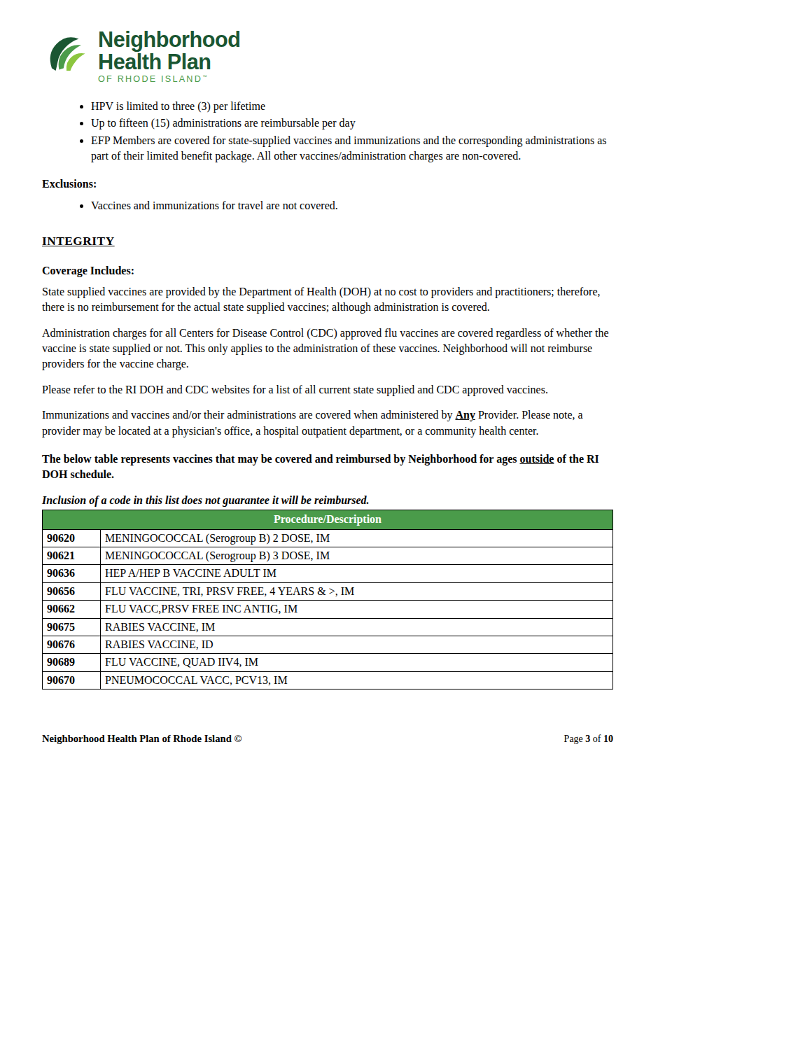Neighborhood
Health Plan
OF RHODE ISLAND™
HPV is limited to three (3) per lifetime
Up to fifteen (15) administrations are reimbursable per day
EFP Members are covered for state-supplied vaccines and immunizations and the corresponding administrations as part of their limited benefit package. All other vaccines/administration charges are non-covered.
Exclusions:
Vaccines and immunizations for travel are not covered.
INTEGRITY
Coverage Includes:
State supplied vaccines are provided by the Department of Health (DOH) at no cost to providers and practitioners; therefore, there is no reimbursement for the actual state supplied vaccines; although administration is covered.
Administration charges for all Centers for Disease Control (CDC) approved flu vaccines are covered regardless of whether the vaccine is state supplied or not. This only applies to the administration of these vaccines. Neighborhood will not reimburse providers for the vaccine charge.
Please refer to the RI DOH and CDC websites for a list of all current state supplied and CDC approved vaccines.
Immunizations and vaccines and/or their administrations are covered when administered by Any Provider. Please note, a provider may be located at a physician's office, a hospital outpatient department, or a community health center.
The below table represents vaccines that may be covered and reimbursed by Neighborhood for ages outside of the RI DOH schedule.
Inclusion of a code in this list does not guarantee it will be reimbursed.
| Procedure/Description |
| --- |
| 90620 | MENINGOCOCCAL (Serogroup B) 2 DOSE, IM |
| 90621 | MENINGOCOCCAL (Serogroup B) 3 DOSE, IM |
| 90636 | HEP A/HEP B VACCINE ADULT IM |
| 90656 | FLU VACCINE, TRI, PRSV FREE, 4 YEARS & >, IM |
| 90662 | FLU VACC,PRSV FREE INC ANTIG, IM |
| 90675 | RABIES VACCINE, IM |
| 90676 | RABIES VACCINE, ID |
| 90689 | FLU VACCINE, QUAD IIV4, IM |
| 90670 | PNEUMOCOCCAL VACC, PCV13, IM |
Neighborhood Health Plan of Rhode Island ©
Page 3 of 10